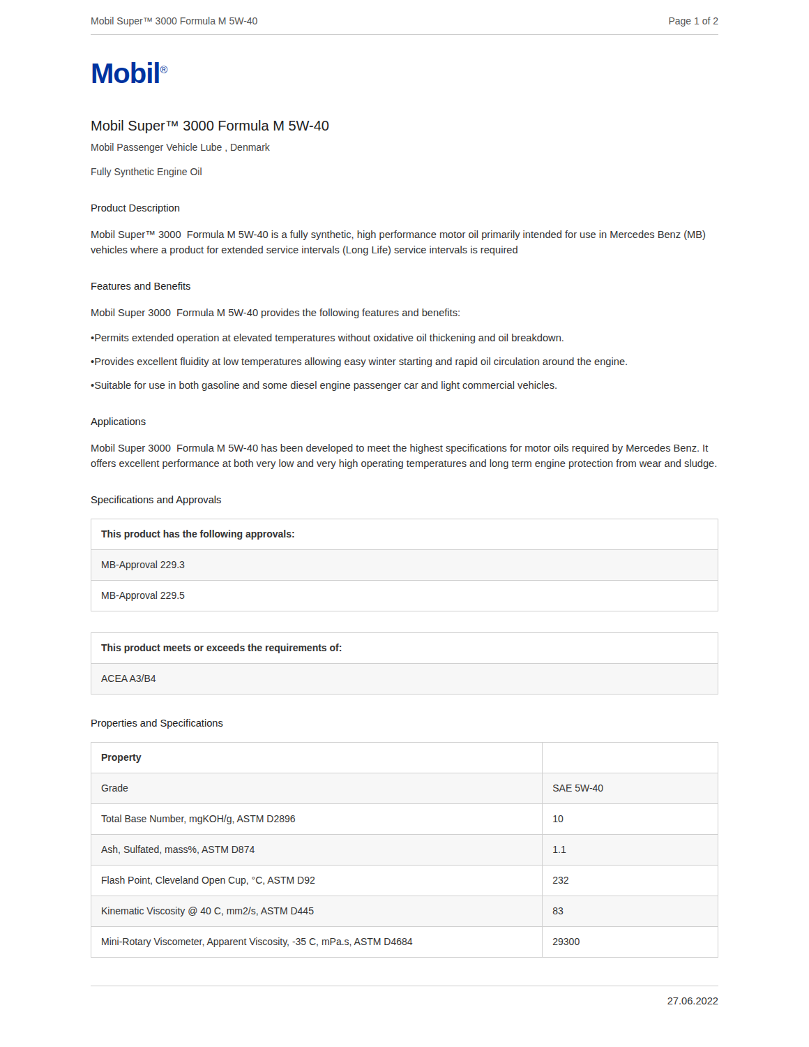Mobil Super™ 3000 Formula M 5W-40 Page 1 of 2
Mobil®
Mobil Super™ 3000 Formula M 5W-40
Mobil Passenger Vehicle Lube , Denmark
Fully Synthetic Engine Oil
Product Description
Mobil Super™ 3000 Formula M 5W-40 is a fully synthetic, high performance motor oil primarily intended for use in Mercedes Benz (MB) vehicles where a product for extended service intervals (Long Life) service intervals is required
Features and Benefits
Mobil Super 3000 Formula M 5W-40 provides the following features and benefits:
•Permits extended operation at elevated temperatures without oxidative oil thickening and oil breakdown.
•Provides excellent fluidity at low temperatures allowing easy winter starting and rapid oil circulation around the engine.
•Suitable for use in both gasoline and some diesel engine passenger car and light commercial vehicles.
Applications
Mobil Super 3000 Formula M 5W-40 has been developed to meet the highest specifications for motor oils required by Mercedes Benz. It offers excellent performance at both very low and very high operating temperatures and long term engine protection from wear and sludge.
Specifications and Approvals
| This product has the following approvals: |
| --- |
| MB-Approval 229.3 |
| MB-Approval 229.5 |
| This product meets or exceeds the requirements of: |
| --- |
| ACEA A3/B4 |
Properties and Specifications
| Property | |
| --- | --- |
| Grade | SAE 5W-40 |
| Total Base Number, mgKOH/g, ASTM D2896 | 10 |
| Ash, Sulfated, mass%, ASTM D874 | 1.1 |
| Flash Point, Cleveland Open Cup, °C, ASTM D92 | 232 |
| Kinematic Viscosity @ 40 C, mm2/s, ASTM D445 | 83 |
| Mini-Rotary Viscometer, Apparent Viscosity, -35 C, mPa.s, ASTM D4684 | 29300 |
27.06.2022